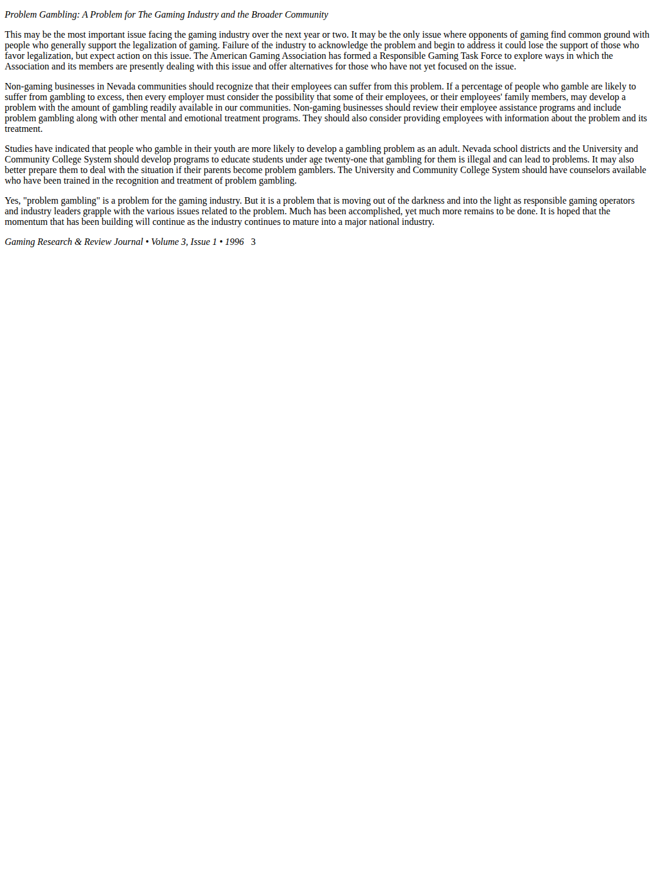Problem Gambling: A Problem for The Gaming Industry and the Broader Community
This may be the most important issue facing the gaming industry over the next year or two. It may be the only issue where opponents of gaming find common ground with people who generally support the legalization of gaming. Failure of the industry to acknowledge the problem and begin to address it could lose the support of those who favor legalization, but expect action on this issue. The American Gaming Association has formed a Responsible Gaming Task Force to explore ways in which the Association and its members are presently dealing with this issue and offer alternatives for those who have not yet focused on the issue.
Non-gaming businesses in Nevada communities should recognize that their employees can suffer from this problem. If a percentage of people who gamble are likely to suffer from gambling to excess, then every employer must consider the possibility that some of their employees, or their employees' family members, may develop a problem with the amount of gambling readily available in our communities. Non-gaming businesses should review their employee assistance programs and include problem gambling along with other mental and emotional treatment programs. They should also consider providing employees with information about the problem and its treatment.
Studies have indicated that people who gamble in their youth are more likely to develop a gambling problem as an adult. Nevada school districts and the University and Community College System should develop programs to educate students under age twenty-one that gambling for them is illegal and can lead to problems. It may also better prepare them to deal with the situation if their parents become problem gamblers. The University and Community College System should have counselors available who have been trained in the recognition and treatment of problem gambling.
Yes, "problem gambling" is a problem for the gaming industry. But it is a problem that is moving out of the darkness and into the light as responsible gaming operators and industry leaders grapple with the various issues related to the problem. Much has been accomplished, yet much more remains to be done. It is hoped that the momentum that has been building will continue as the industry continues to mature into a major national industry.
Gaming Research & Review Journal • Volume 3, Issue 1 • 1996 3